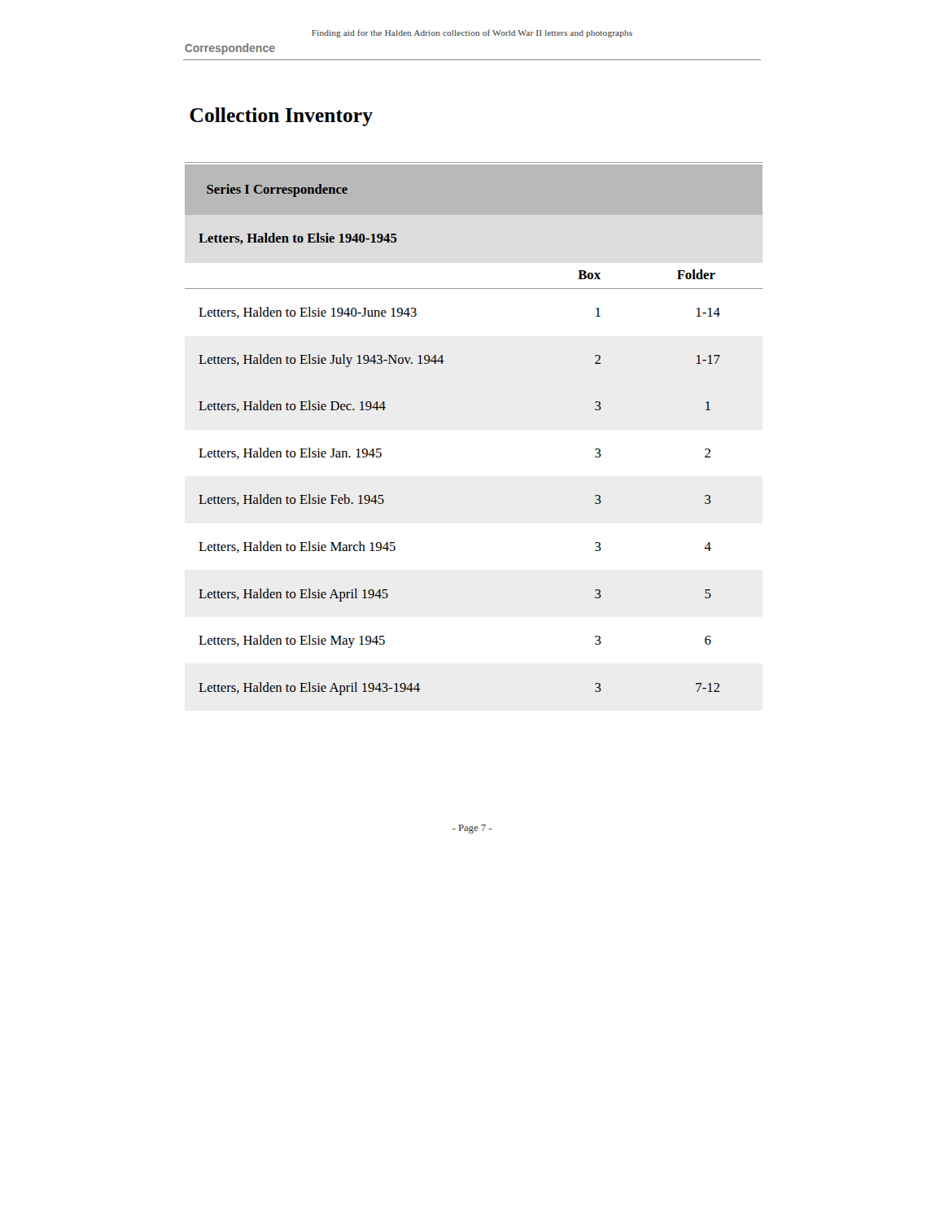Finding aid for the Halden Adrion collection of World War II letters and photographs
Correspondence
Collection Inventory
| Series I Correspondence |
| Letters, Halden to Elsie 1940-1945 |
| | Box | Folder |
| Letters, Halden to Elsie 1940-June 1943 | 1 | 1-14 |
| Letters, Halden to Elsie July 1943-Nov. 1944 | 2 | 1-17 |
| Letters, Halden to Elsie Dec. 1944 | 3 | 1 |
| Letters, Halden to Elsie Jan. 1945 | 3 | 2 |
| Letters, Halden to Elsie Feb. 1945 | 3 | 3 |
| Letters, Halden to Elsie March 1945 | 3 | 4 |
| Letters, Halden to Elsie April 1945 | 3 | 5 |
| Letters, Halden to Elsie May 1945 | 3 | 6 |
| Letters, Halden to Elsie April 1943-1944 | 3 | 7-12 |
- Page 7 -